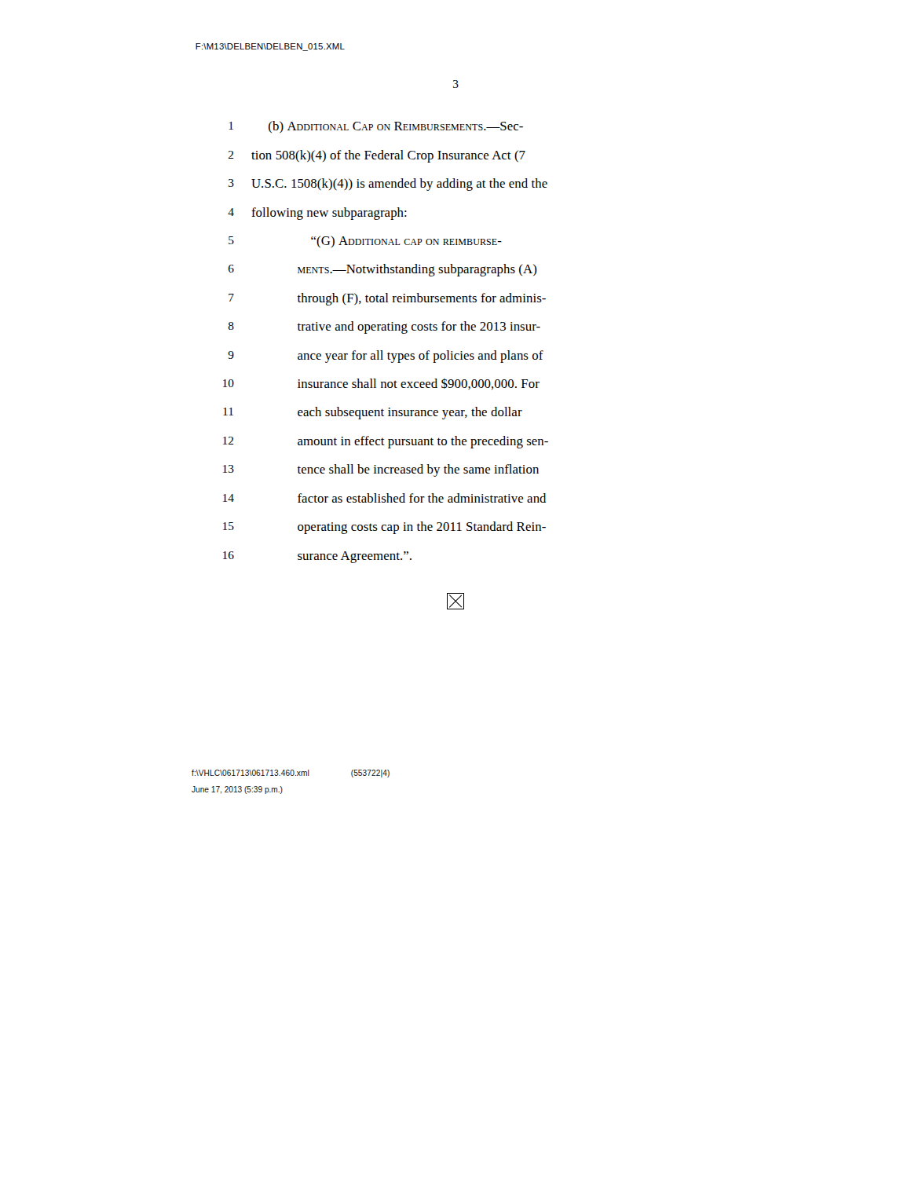F:\M13\DELBEN\DELBEN_015.XML
3
| 1 | (b) Additional Cap on Reimbursements. —Sec- |
| 2 | tion 508(k)(4) of the Federal Crop Insurance Act (7 |
| 3 | U.S.C. 1508(k)(4)) is amended by adding at the end the |
| 4 | following new subparagraph: |
| 5 | “(G) Additional cap on reimburse- |
| 6 | ments. —Notwithstanding subparagraphs (A) |
| 7 | through (F), total reimbursements for adminis- |
| 8 | trative and operating costs for the 2013 insur- |
| 9 | ance year for all types of policies and plans of |
| 10 | insurance shall not exceed $900,000,000. For |
| 11 | each subsequent insurance year, the dollar |
| 12 | amount in effect pursuant to the preceding sen- |
| 13 | tence shall be increased by the same inflation |
| 14 | factor as established for the administrative and |
| 15 | operating costs cap in the 2011 Standard Rein- |
| 16 | surance Agreement.”. |
f:\VHLC\061713\061713.460.xml (553722|4)
June 17, 2013 (5:39 p.m.)